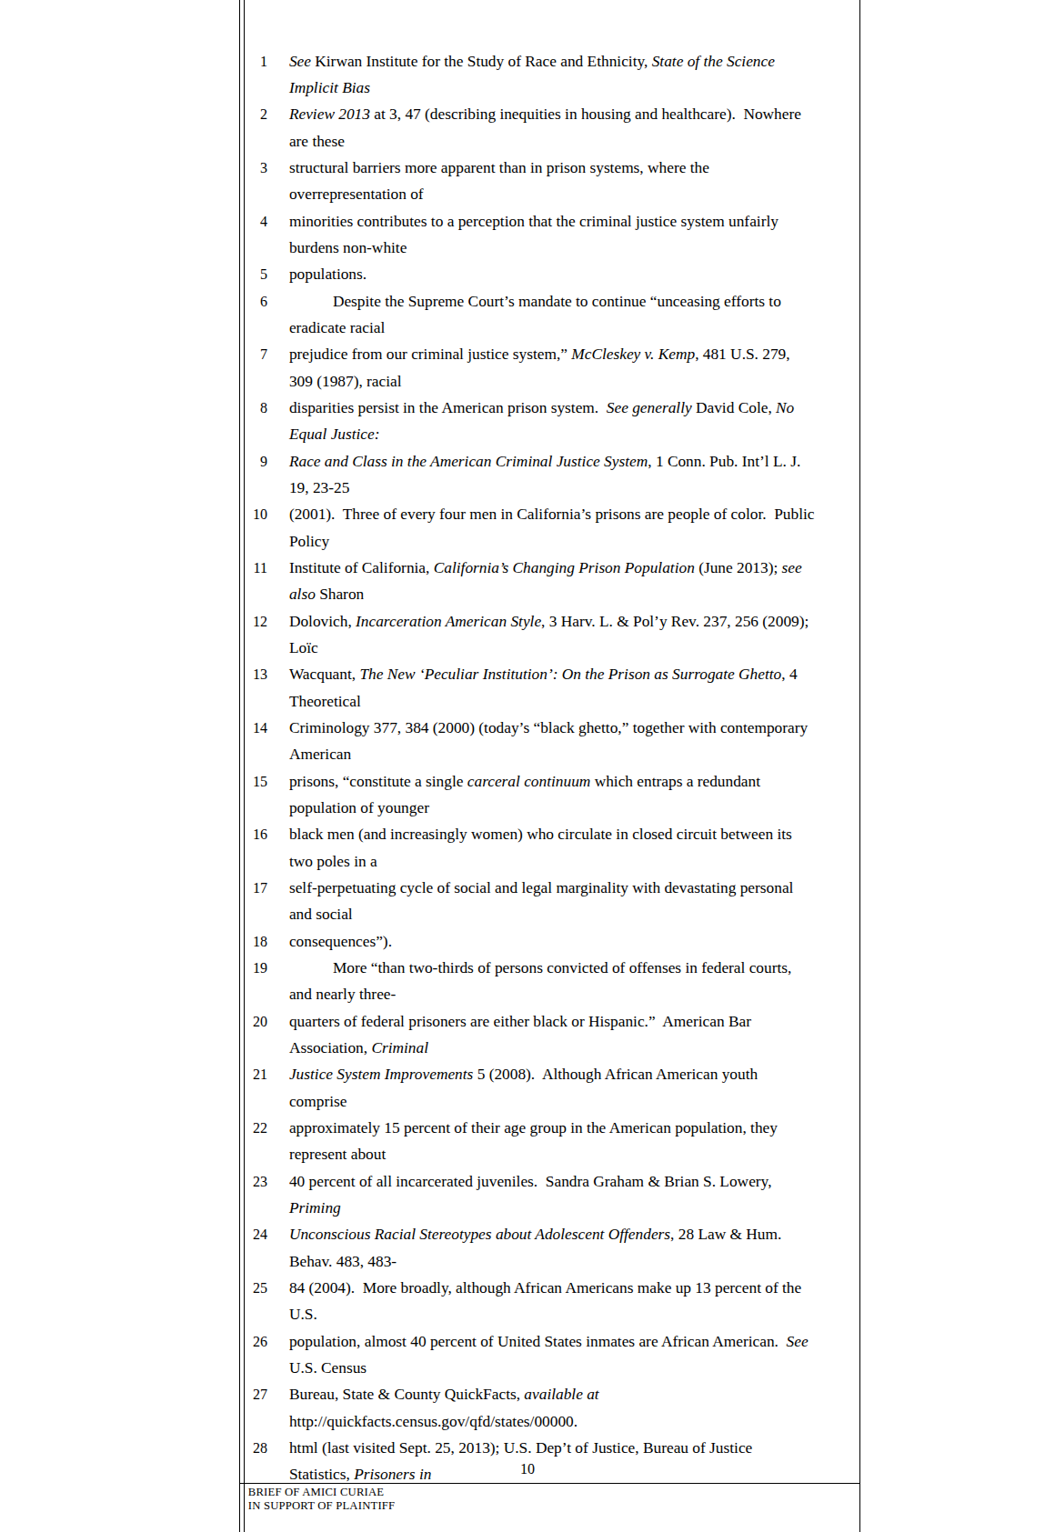See Kirwan Institute for the Study of Race and Ethnicity, State of the Science Implicit Bias
Review 2013 at 3, 47 (describing inequities in housing and healthcare). Nowhere are these
structural barriers more apparent than in prison systems, where the overrepresentation of
minorities contributes to a perception that the criminal justice system unfairly burdens non-white
populations.
Despite the Supreme Court’s mandate to continue “unceasing efforts to eradicate racial
prejudice from our criminal justice system,” McCleskey v. Kemp, 481 U.S. 279, 309 (1987), racial
disparities persist in the American prison system. See generally David Cole, No Equal Justice:
Race and Class in the American Criminal Justice System, 1 Conn. Pub. Int’l L. J. 19, 23-25
(2001). Three of every four men in California’s prisons are people of color. Public Policy
Institute of California, California’s Changing Prison Population (June 2013); see also Sharon
Dolovich, Incarceration American Style, 3 Harv. L. & Pol’y Rev. 237, 256 (2009); Loïc
Wacquant, The New ‘Peculiar Institution’: On the Prison as Surrogate Ghetto, 4 Theoretical
Criminology 377, 384 (2000) (today’s “black ghetto,” together with contemporary American
prisons, “constitute a single carceral continuum which entraps a redundant population of younger
black men (and increasingly women) who circulate in closed circuit between its two poles in a
self-perpetuating cycle of social and legal marginality with devastating personal and social
consequences”).
More “than two-thirds of persons convicted of offenses in federal courts, and nearly three-
quarters of federal prisoners are either black or Hispanic.” American Bar Association, Criminal
Justice System Improvements 5 (2008). Although African American youth comprise
approximately 15 percent of their age group in the American population, they represent about
40 percent of all incarcerated juveniles. Sandra Graham & Brian S. Lowery, Priming
Unconscious Racial Stereotypes about Adolescent Offenders, 28 Law & Hum. Behav. 483, 483-
84 (2004). More broadly, although African Americans make up 13 percent of the U.S.
population, almost 40 percent of United States inmates are African American. See U.S. Census
Bureau, State & County QuickFacts, available at http://quickfacts.census.gov/qfd/states/00000.
html (last visited Sept. 25, 2013); U.S. Dep’t of Justice, Bureau of Justice Statistics, Prisoners in
10
BRIEF OF AMICI CURIAE
IN SUPPORT OF PLAINTIFF